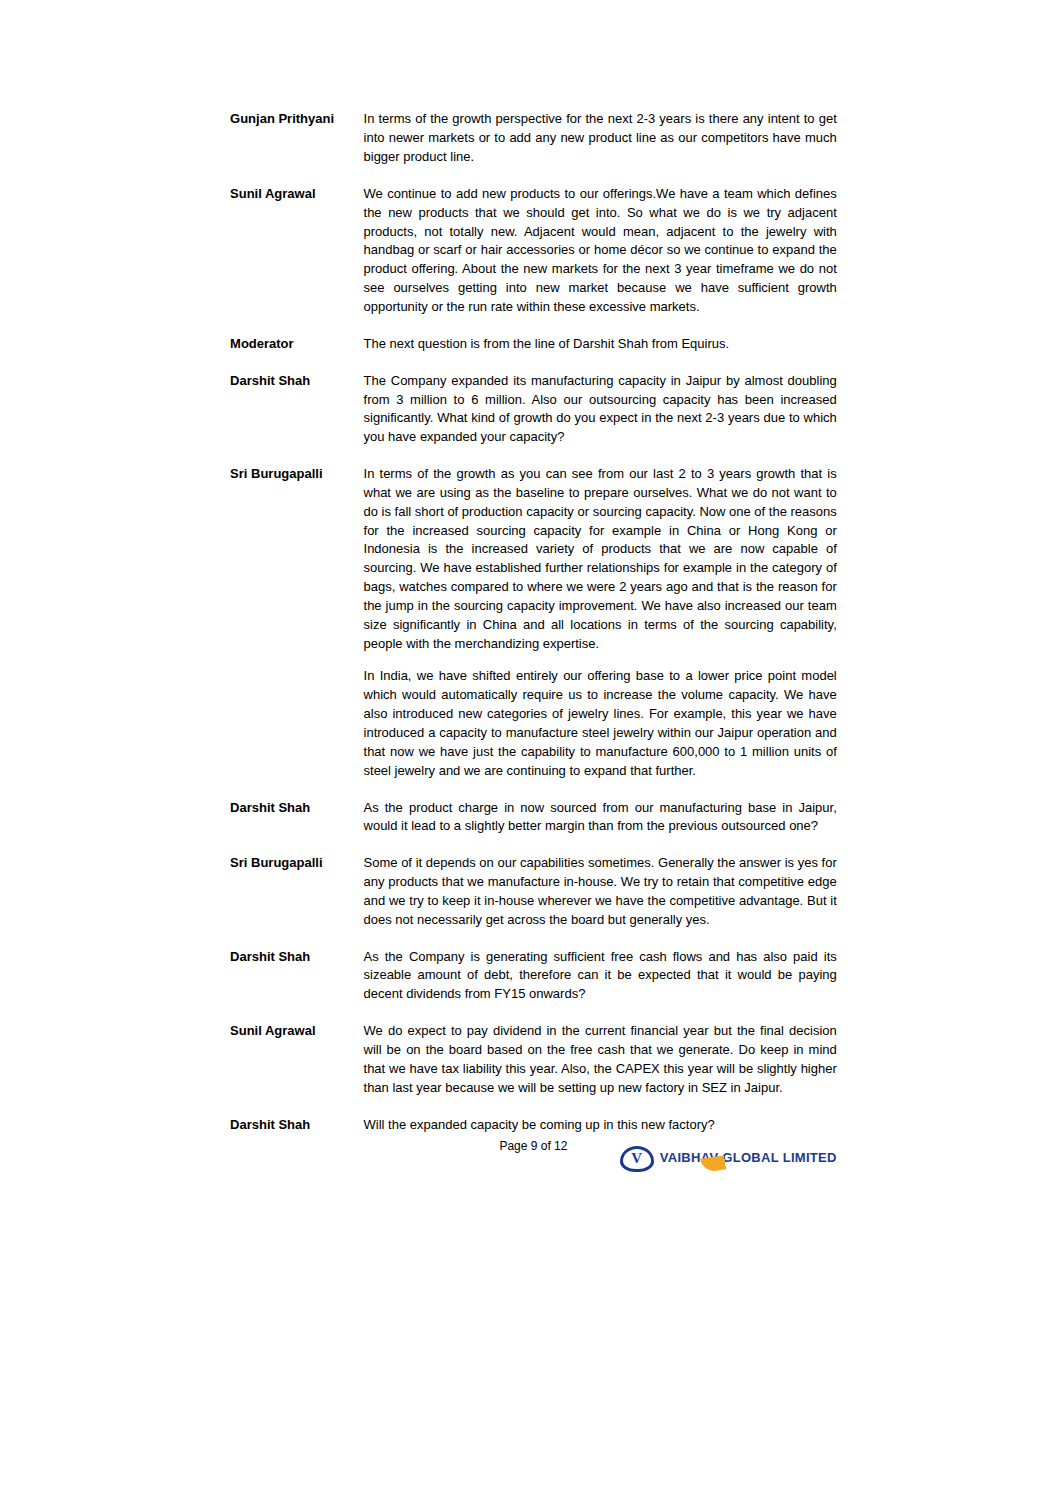| Gunjan Prithyani | In terms of the growth perspective for the next 2-3 years is there any intent to get into newer markets or to add any new product line as our competitors have much bigger product line. |
| Sunil Agrawal | We continue to add new products to our offerings.We have a team which defines the new products that we should get into. So what we do is we try adjacent products, not totally new. Adjacent would mean, adjacent to the jewelry with handbag or scarf or hair accessories or home décor so we continue to expand the product offering. About the new markets for the next 3 year timeframe we do not see ourselves getting into new market because we have sufficient growth opportunity or the run rate within these excessive markets. |
| Moderator | The next question is from the line of Darshit Shah from Equirus. |
| Darshit Shah | The Company expanded its manufacturing capacity in Jaipur by almost doubling from 3 million to 6 million. Also our outsourcing capacity has been increased significantly. What kind of growth do you expect in the next 2-3 years due to which you have expanded your capacity? |
| Sri Burugapalli | In terms of the growth as you can see from our last 2 to 3 years growth that is what we are using as the baseline to prepare ourselves. What we do not want to do is fall short of production capacity or sourcing capacity. Now one of the reasons for the increased sourcing capacity for example in China or Hong Kong or Indonesia is the increased variety of products that we are now capable of sourcing. We have established further relationships for example in the category of bags, watches compared to where we were 2 years ago and that is the reason for the jump in the sourcing capacity improvement. We have also increased our team size significantly in China and all locations in terms of the sourcing capability, people with the merchandizing expertise. In India, we have shifted entirely our offering base to a lower price point model which would automatically require us to increase the volume capacity. We have also introduced new categories of jewelry lines. For example, this year we have introduced a capacity to manufacture steel jewelry within our Jaipur operation and that now we have just the capability to manufacture 600,000 to 1 million units of steel jewelry and we are continuing to expand that further. |
| Darshit Shah | As the product charge in now sourced from our manufacturing base in Jaipur, would it lead to a slightly better margin than from the previous outsourced one? |
| Sri Burugapalli | Some of it depends on our capabilities sometimes. Generally the answer is yes for any products that we manufacture in-house. We try to retain that competitive edge and we try to keep it in-house wherever we have the competitive advantage. But it does not necessarily get across the board but generally yes. |
| Darshit Shah | As the Company is generating sufficient free cash flows and has also paid its sizeable amount of debt, therefore can it be expected that it would be paying decent dividends from FY15 onwards? |
| Sunil Agrawal | We do expect to pay dividend in the current financial year but the final decision will be on the board based on the free cash that we generate. Do keep in mind that we have tax liability this year. Also, the CAPEX this year will be slightly higher than last year because we will be setting up new factory in SEZ in Jaipur. |
| Darshit Shah | Will the expanded capacity be coming up in this new factory? |
Page 9 of 12
VAIBHAV GLOBAL LIMITED